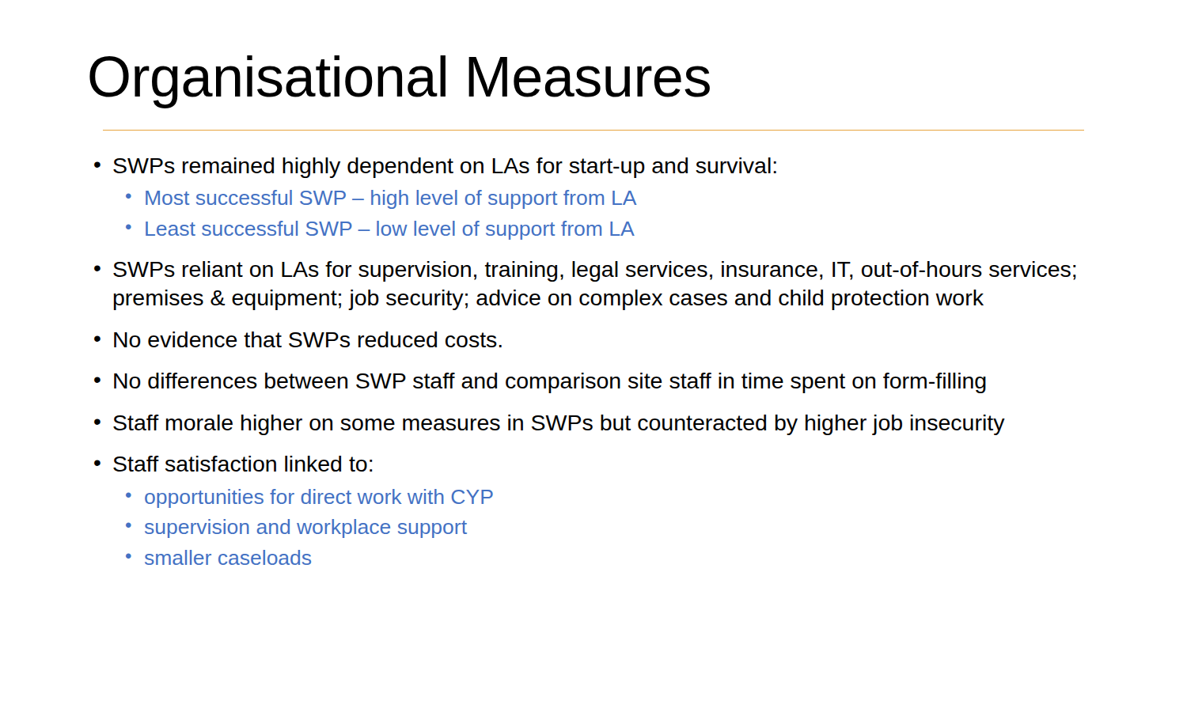Organisational Measures
SWPs remained highly dependent on LAs for start-up and survival:
Most successful SWP – high level of support from LA
Least successful SWP – low level of support from LA
SWPs reliant on LAs for supervision, training, legal services, insurance, IT, out-of-hours services; premises & equipment; job security; advice on complex cases and child protection work
No evidence that SWPs reduced costs.
No differences between SWP staff and comparison site staff in time spent on form-filling
Staff morale higher on some measures in SWPs but counteracted by higher job insecurity
Staff satisfaction linked to:
opportunities for direct work with CYP
supervision and workplace support
smaller caseloads